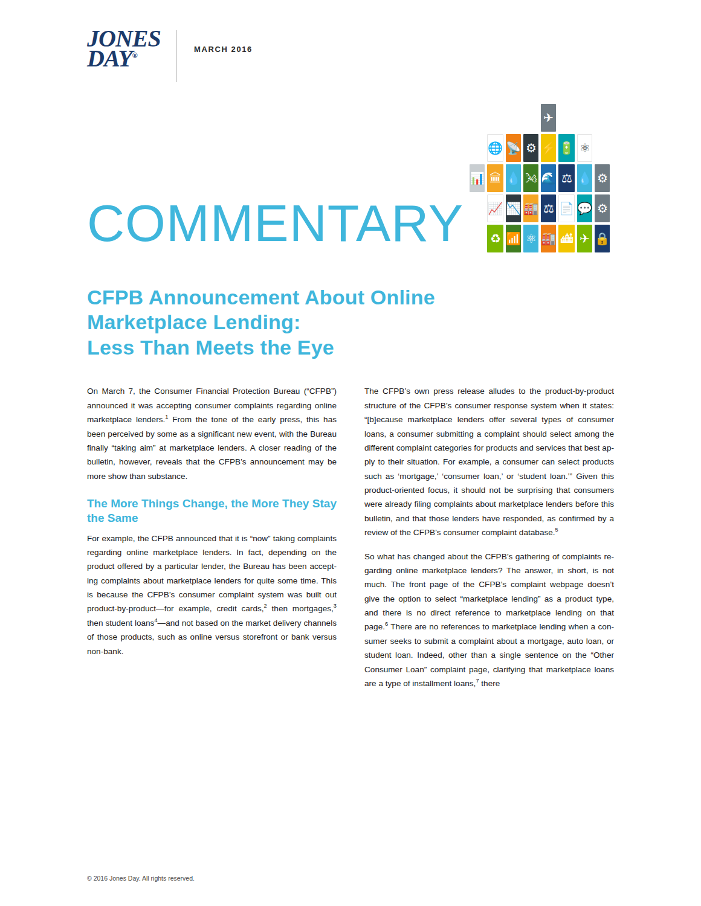JONES DAY®
March 2016
COMMENTARY
✈
🌐
📡
⚙
⚡
🔋
⚛
📊
🏛
💧
🌬
🌊
⚖
💧
⚙
📈
📉
🏭
⚖
📄
💬
⚙
♻
📶
⚛
🏭
🏙
✈
🔒
CFPB Announcement About Online Marketplace Lending:
Less Than Meets the Eye
On March 7, the Consumer Financial Protection Bureau (“CFPB”) announced it was accepting consumer complaints regarding online marketplace lenders.1 From the tone of the early press, this has been perceived by some as a significant new event, with the Bureau finally “taking aim” at marketplace lenders. A closer reading of the bulletin, however, reveals that the CFPB’s announcement may be more show than substance.
The More Things Change, the More They Stay the Same
For example, the CFPB announced that it is “now” taking complaints regarding online marketplace lenders. In fact, depending on the product offered by a particular lender, the Bureau has been accepting complaints about marketplace lenders for quite some time. This is because the CFPB’s consumer complaint system was built out product-by-product—for example, credit cards,2 then mortgages,3 then student loans4—and not based on the market delivery channels of those products, such as online versus storefront or bank versus non-bank.
The CFPB’s own press release alludes to the product-by-product structure of the CFPB’s consumer response system when it states: “[b]ecause marketplace lenders offer several types of consumer loans, a consumer submitting a complaint should select among the different complaint categories for products and services that best apply to their situation. For example, a consumer can select products such as ‘mortgage,’ ‘consumer loan,’ or ‘student loan.’” Given this product-oriented focus, it should not be surprising that consumers were already filing complaints about marketplace lenders before this bulletin, and that those lenders have responded, as confirmed by a review of the CFPB’s consumer complaint database.5
So what has changed about the CFPB’s gathering of complaints regarding online marketplace lenders? The answer, in short, is not much. The front page of the CFPB’s complaint webpage doesn’t give the option to select “marketplace lending” as a product type, and there is no direct reference to marketplace lending on that page.6 There are no references to marketplace lending when a consumer seeks to submit a complaint about a mortgage, auto loan, or student loan. Indeed, other than a single sentence on the “Other Consumer Loan” complaint page, clarifying that marketplace loans are a type of installment loans,7 there
© 2016 Jones Day. All rights reserved.